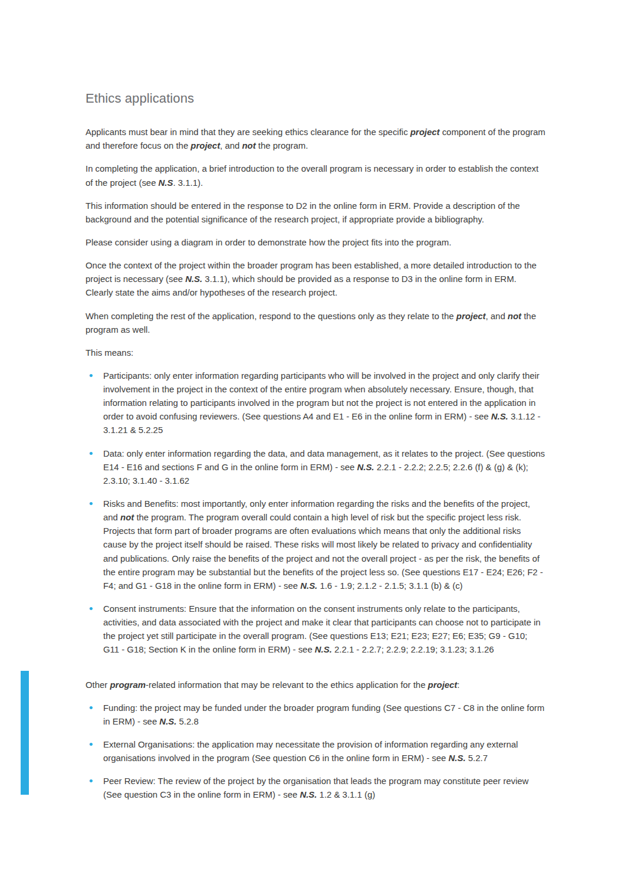Ethics applications
Applicants must bear in mind that they are seeking ethics clearance for the specific project component of the program and therefore focus on the project, and not the program.
In completing the application, a brief introduction to the overall program is necessary in order to establish the context of the project (see N.S. 3.1.1).
This information should be entered in the response to D2 in the online form in ERM. Provide a description of the background and the potential significance of the research project, if appropriate provide a bibliography.
Please consider using a diagram in order to demonstrate how the project fits into the program.
Once the context of the project within the broader program has been established, a more detailed introduction to the project is necessary (see N.S. 3.1.1), which should be provided as a response to D3 in the online form in ERM. Clearly state the aims and/or hypotheses of the research project.
When completing the rest of the application, respond to the questions only as they relate to the project, and not the program as well.
This means:
Participants: only enter information regarding participants who will be involved in the project and only clarify their involvement in the project in the context of the entire program when absolutely necessary. Ensure, though, that information relating to participants involved in the program but not the project is not entered in the application in order to avoid confusing reviewers. (See questions A4 and E1 - E6 in the online form in ERM) - see N.S. 3.1.12 - 3.1.21 & 5.2.25
Data: only enter information regarding the data, and data management, as it relates to the project. (See questions E14 - E16 and sections F and G in the online form in ERM) - see N.S. 2.2.1 - 2.2.2; 2.2.5; 2.2.6 (f) & (g) & (k); 2.3.10; 3.1.40 - 3.1.62
Risks and Benefits: most importantly, only enter information regarding the risks and the benefits of the project, and not the program. The program overall could contain a high level of risk but the specific project less risk. Projects that form part of broader programs are often evaluations which means that only the additional risks cause by the project itself should be raised. These risks will most likely be related to privacy and confidentiality and publications. Only raise the benefits of the project and not the overall project - as per the risk, the benefits of the entire program may be substantial but the benefits of the project less so. (See questions E17 - E24; E26; F2 - F4; and G1 - G18 in the online form in ERM) - see N.S. 1.6 - 1.9; 2.1.2 - 2.1.5; 3.1.1 (b) & (c)
Consent instruments: Ensure that the information on the consent instruments only relate to the participants, activities, and data associated with the project and make it clear that participants can choose not to participate in the project yet still participate in the overall program. (See questions E13; E21; E23; E27; E6; E35; G9 - G10; G11 - G18; Section K in the online form in ERM) - see N.S. 2.2.1 - 2.2.7; 2.2.9; 2.2.19; 3.1.23; 3.1.26
Other program-related information that may be relevant to the ethics application for the project:
Funding: the project may be funded under the broader program funding (See questions C7 - C8 in the online form in ERM) - see N.S. 5.2.8
External Organisations: the application may necessitate the provision of information regarding any external organisations involved in the program (See question C6 in the online form in ERM) - see N.S. 5.2.7
Peer Review: The review of the project by the organisation that leads the program may constitute peer review (See question C3 in the online form in ERM) - see N.S. 1.2 & 3.1.1 (g)